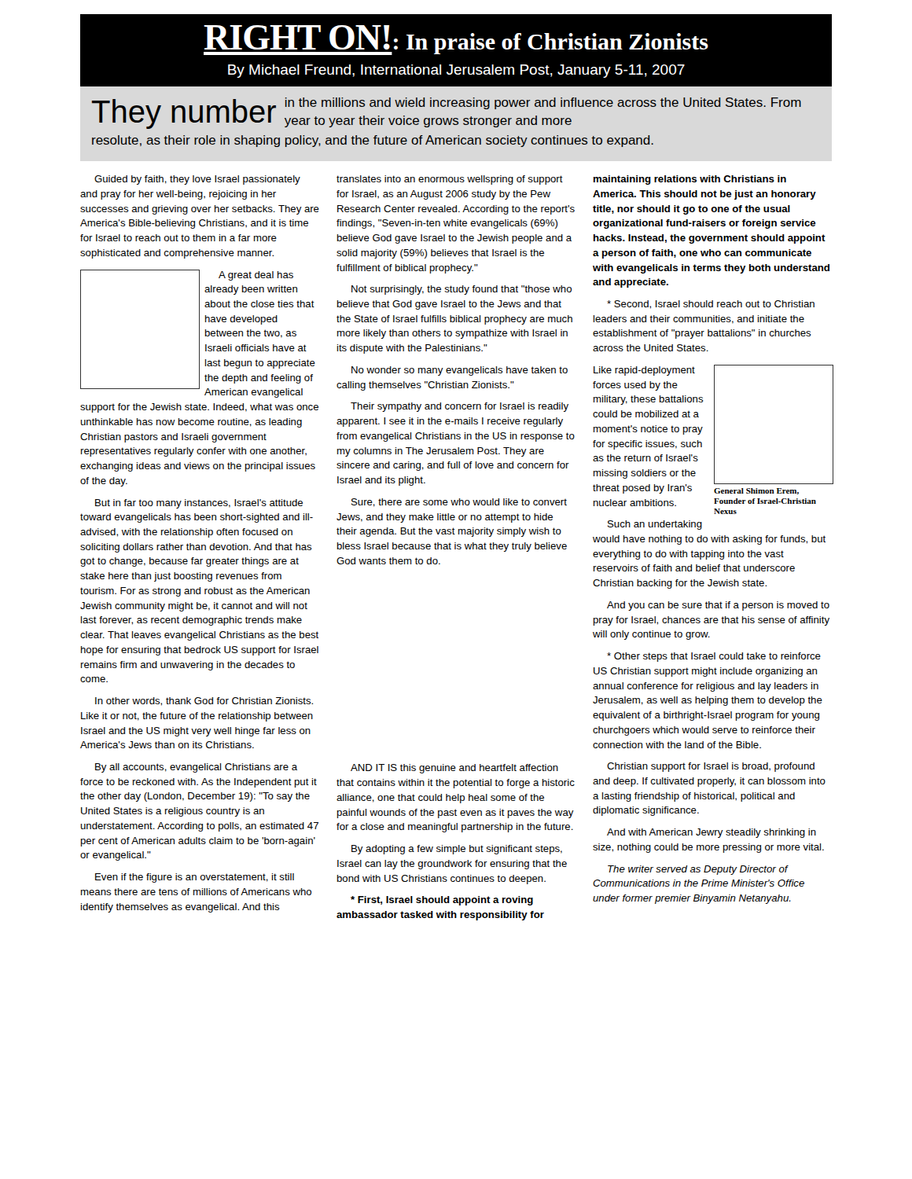RIGHT ON!: In praise of Christian Zionists
By Michael Freund, International Jerusalem Post, January 5-11, 2007
They number
in the millions and wield increasing power and influence across the United States. From year to year their voice grows stronger and more
resolute, as their role in shaping policy, and the future of American society continues to expand.
Guided by faith, they love Israel passionately and pray for her well-being, rejoicing in her successes and grieving over her setbacks. They are America's Bible-believing Christians, and it is time for Israel to reach out to them in a far more sophisticated and comprehensive manner.
A great deal has already been written about the close ties that have developed between the two, as Israeli officials have at last begun to appreciate the depth and feeling of American evangelical support for the Jewish state. Indeed, what was once unthinkable has now become routine, as leading Christian pastors and Israeli government representatives regularly confer with one another, exchanging ideas and views on the principal issues of the day.
But in far too many instances, Israel's attitude toward evangelicals has been short-sighted and ill-advised, with the relationship often focused on soliciting dollars rather than devotion. And that has got to change, because far greater things are at stake here than just boosting revenues from tourism. For as strong and robust as the American Jewish community might be, it cannot and will not last forever, as recent demographic trends make clear. That leaves evangelical Christians as the best hope for ensuring that bedrock US support for Israel remains firm and unwavering in the decades to come.
In other words, thank God for Christian Zionists. Like it or not, the future of the relationship between Israel and the US might very well hinge far less on America's Jews than on its Christians.
By all accounts, evangelical Christians are a force to be reckoned with. As the Independent put it the other day (London, December 19): "To say the United States is a religious country is an understatement. According to polls, an estimated 47 per cent of American adults claim to be 'born-again' or evangelical."
Even if the figure is an overstatement, it still means there are tens of millions of Americans who identify themselves as evangelical. And this translates into an enormous wellspring of support for Israel, as an August 2006 study by the Pew Research Center revealed. According to the report's findings, "Seven-in-ten white evangelicals (69%) believe God gave Israel to the Jewish people and a solid majority (59%) believes that Israel is the fulfillment of biblical prophecy."
Not surprisingly, the study found that "those who believe that God gave Israel to the Jews and that the State of Israel fulfills biblical prophecy are much more likely than others to sympathize with Israel in its dispute with the Palestinians."
No wonder so many evangelicals have taken to calling themselves "Christian Zionists."
Their sympathy and concern for Israel is readily apparent. I see it in the e-mails I receive regularly from evangelical Christians in the US in response to my columns in The Jerusalem Post. They are sincere and caring, and full of love and concern for Israel and its plight.
Sure, there are some who would like to convert Jews, and they make little or no attempt to hide their agenda. But the vast majority simply wish to bless Israel because that is what they truly believe God wants them to do.
AND IT IS this genuine and heartfelt affection that contains within it the potential to forge a historic alliance, one that could help heal some of the painful wounds of the past even as it paves the way for a close and meaningful partnership in the future.
By adopting a few simple but significant steps, Israel can lay the groundwork for ensuring that the bond with US Christians continues to deepen.
* First, Israel should appoint a roving ambassador tasked with responsibility for maintaining relations with Christians in America. This should not be just an honorary title, nor should it go to one of the usual organizational fund-raisers or foreign service hacks. Instead, the government should appoint a person of faith, one who can communicate with evangelicals in terms they both understand and appreciate.
* Second, Israel should reach out to Christian leaders and their communities, and initiate the establishment of "prayer battalions" in churches across the United States.
General Shimon Erem, Founder of Israel-Christian Nexus
Like rapid-deployment forces used by the military, these battalions could be mobilized at a moment's notice to pray for specific issues, such as the return of Israel's missing soldiers or the threat posed by Iran's nuclear ambitions.
Such an undertaking would have nothing to do with asking for funds, but everything to do with tapping into the vast reservoirs of faith and belief that underscore Christian backing for the Jewish state.
And you can be sure that if a person is moved to pray for Israel, chances are that his sense of affinity will only continue to grow.
* Other steps that Israel could take to reinforce US Christian support might include organizing an annual conference for religious and lay leaders in Jerusalem, as well as helping them to develop the equivalent of a birthright-Israel program for young churchgoers which would serve to reinforce their connection with the land of the Bible.
Christian support for Israel is broad, profound and deep. If cultivated properly, it can blossom into a lasting friendship of historical, political and diplomatic significance.
And with American Jewry steadily shrinking in size, nothing could be more pressing or more vital.
The writer served as Deputy Director of Communications in the Prime Minister's Office under former premier Binyamin Netanyahu.